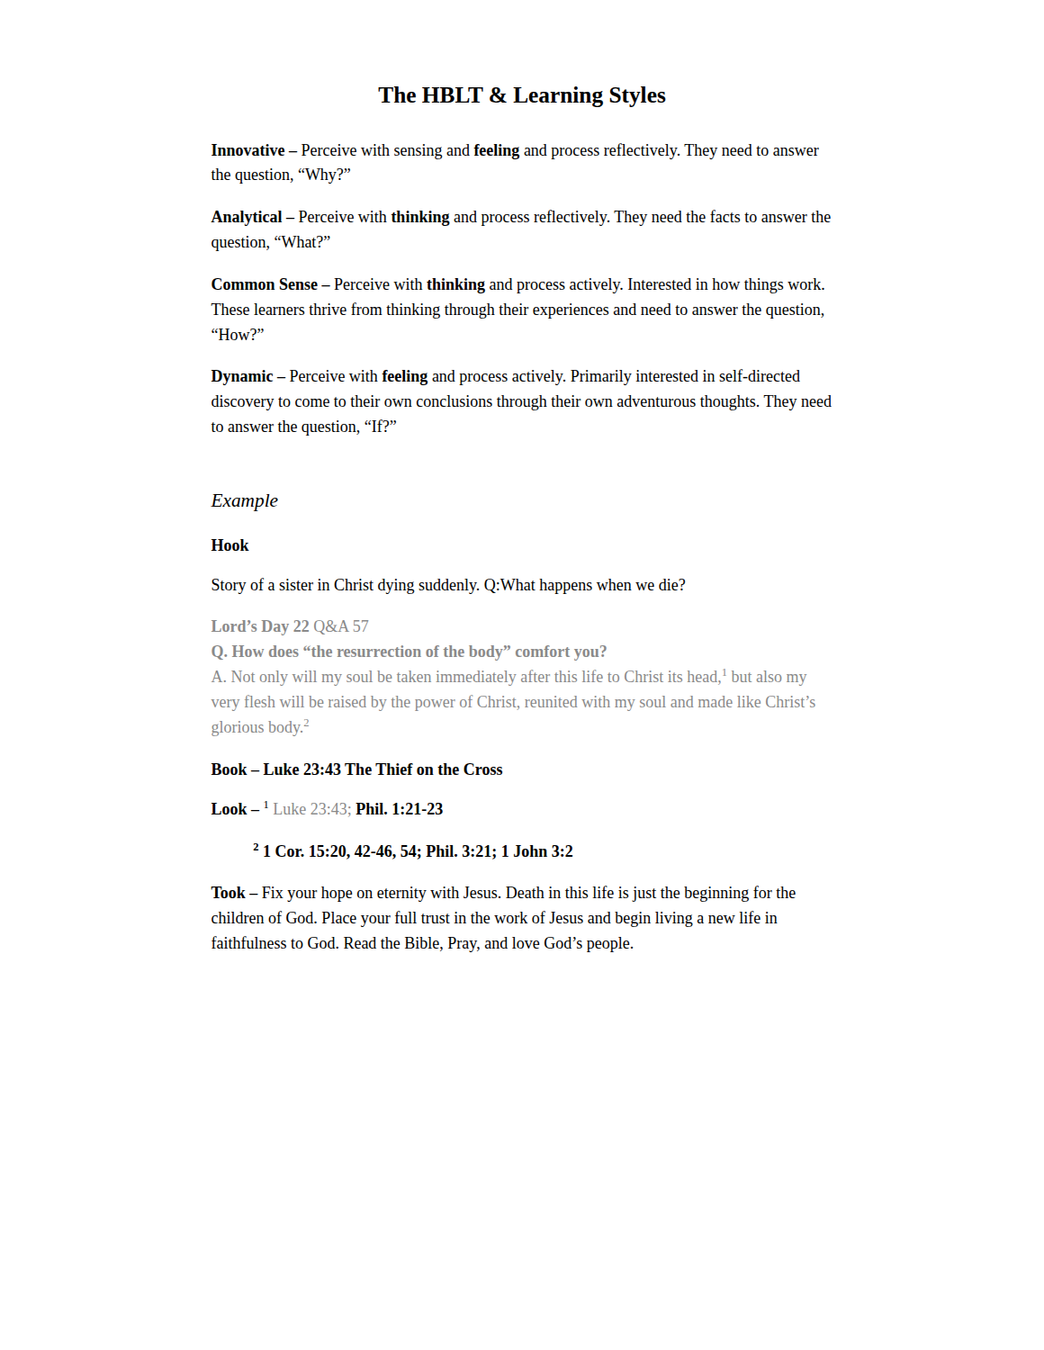The HBLT & Learning Styles
Innovative – Perceive with sensing and feeling and process reflectively. They need to answer the question, “Why?”
Analytical – Perceive with thinking and process reflectively. They need the facts to answer the question, “What?”
Common Sense – Perceive with thinking and process actively. Interested in how things work. These learners thrive from thinking through their experiences and need to answer the question, “How?”
Dynamic – Perceive with feeling and process actively. Primarily interested in self-directed discovery to come to their own conclusions through their own adventurous thoughts. They need to answer the question, “If?”
Example
Hook
Story of a sister in Christ dying suddenly. Q:What happens when we die?
Lord’s Day 22 Q&A 57
Q. How does “the resurrection of the body” comfort you?
A. Not only will my soul be taken immediately after this life to Christ its head,1 but also my very flesh will be raised by the power of Christ, reunited with my soul and made like Christ’s glorious body.2
Book – Luke 23:43 The Thief on the Cross
Look – 1 Luke 23:43; Phil. 1:21-23
2 1 Cor. 15:20, 42-46, 54; Phil. 3:21; 1 John 3:2
Took – Fix your hope on eternity with Jesus. Death in this life is just the beginning for the children of God. Place your full trust in the work of Jesus and begin living a new life in faithfulness to God. Read the Bible, Pray, and love God’s people.